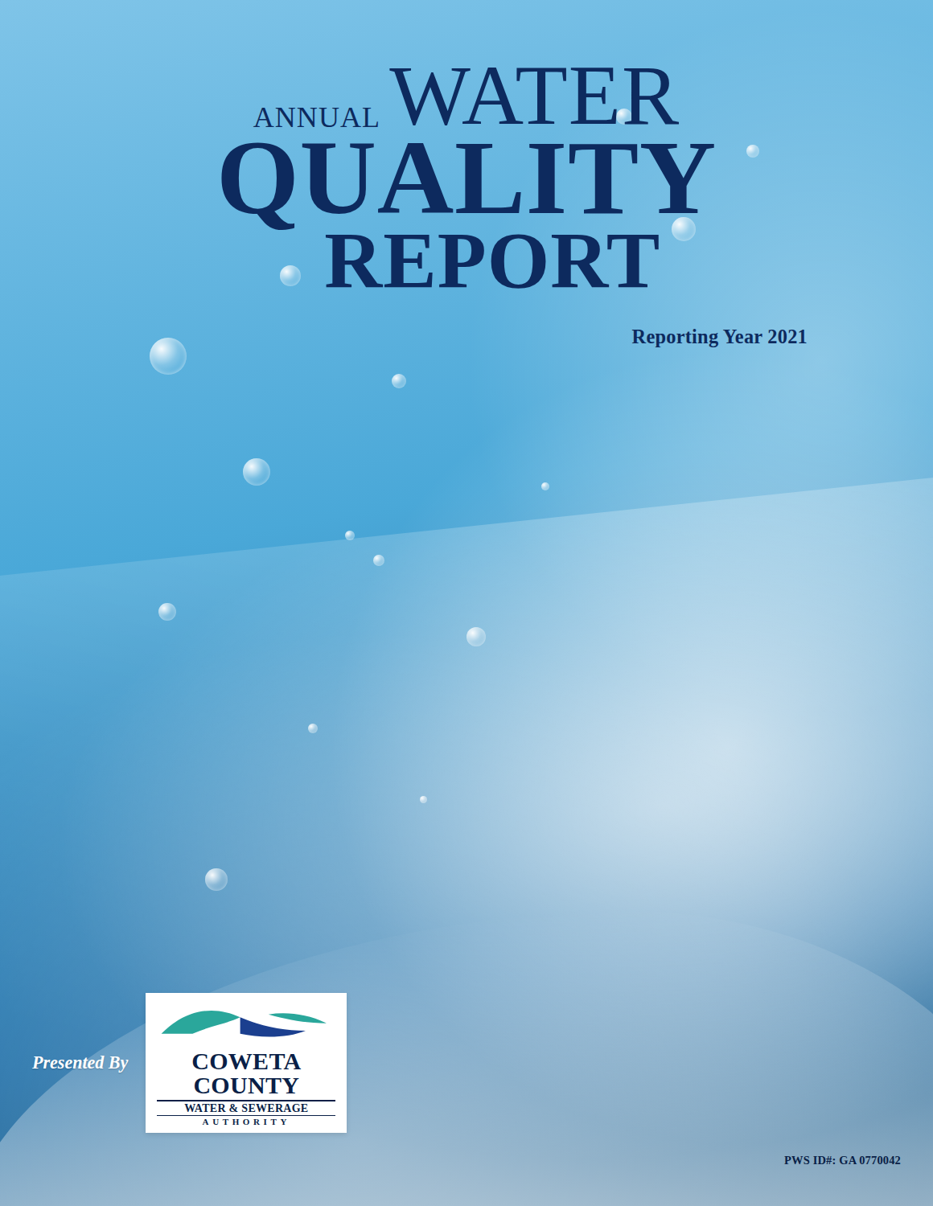Annual WATER QUALITY REPORT
Reporting Year 2021
Presented By
COWETA COUNTY WATER & SEWERAGE AUTHORITY
PWS ID#: GA 0770042